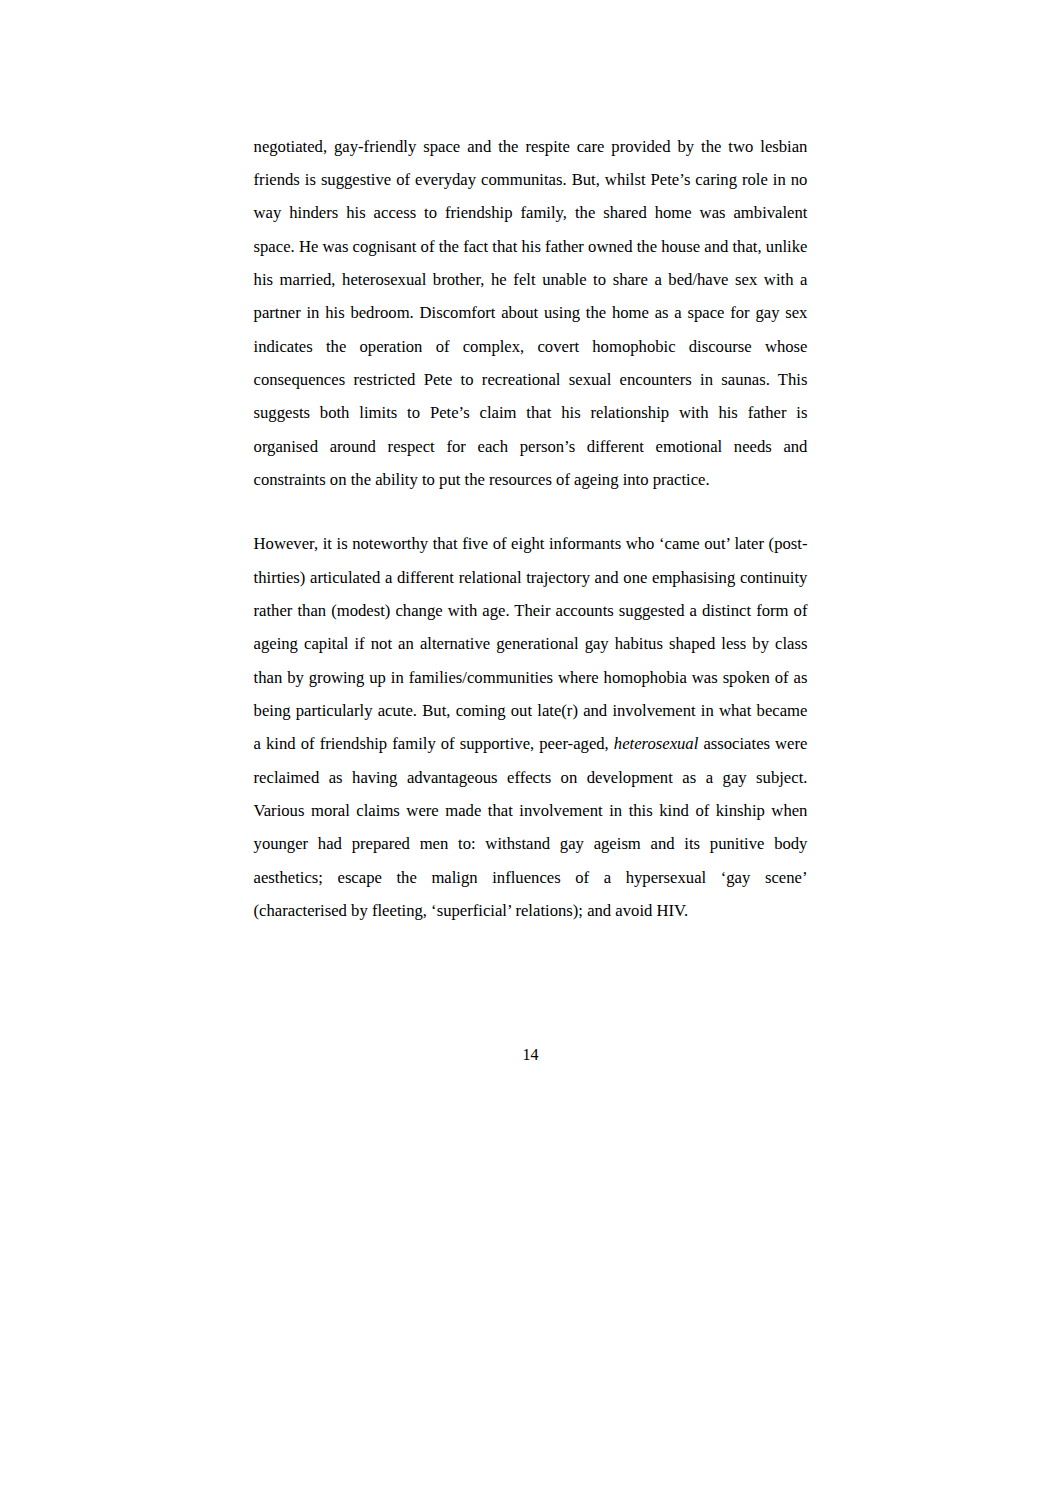negotiated, gay-friendly space and the respite care provided by the two lesbian friends is suggestive of everyday communitas. But, whilst Pete’s caring role in no way hinders his access to friendship family, the shared home was ambivalent space. He was cognisant of the fact that his father owned the house and that, unlike his married, heterosexual brother, he felt unable to share a bed/have sex with a partner in his bedroom. Discomfort about using the home as a space for gay sex indicates the operation of complex, covert homophobic discourse whose consequences restricted Pete to recreational sexual encounters in saunas. This suggests both limits to Pete’s claim that his relationship with his father is organised around respect for each person’s different emotional needs and constraints on the ability to put the resources of ageing into practice.
However, it is noteworthy that five of eight informants who ‘came out’ later (post-thirties) articulated a different relational trajectory and one emphasising continuity rather than (modest) change with age. Their accounts suggested a distinct form of ageing capital if not an alternative generational gay habitus shaped less by class than by growing up in families/communities where homophobia was spoken of as being particularly acute. But, coming out late(r) and involvement in what became a kind of friendship family of supportive, peer-aged, heterosexual associates were reclaimed as having advantageous effects on development as a gay subject. Various moral claims were made that involvement in this kind of kinship when younger had prepared men to: withstand gay ageism and its punitive body aesthetics; escape the malign influences of a hypersexual ‘gay scene’ (characterised by fleeting, ‘superficial’ relations); and avoid HIV.
14